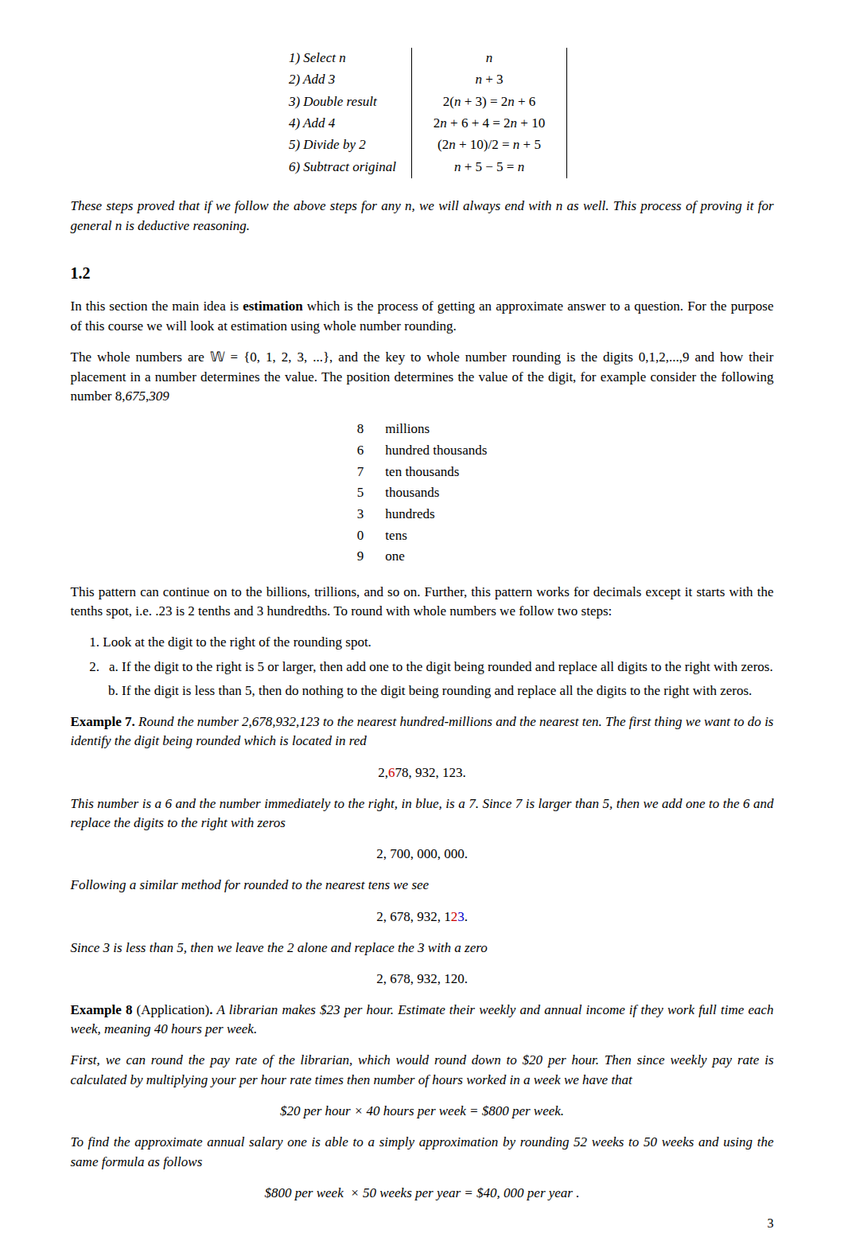| 1) Select n | n |
| 2) Add 3 | n + 3 |
| 3) Double result | 2( n + 3) = 2 n + 6 |
| 4) Add 4 | 2 n + 6 + 4 = 2 n + 10 |
| 5) Divide by 2 | (2 n + 10)/2 = n + 5 |
| 6) Subtract original | n + 5 − 5 = n |
These steps proved that if we follow the above steps for any n, we will always end with n as well. This process of proving it for general n is deductive reasoning.
1.2
In this section the main idea is estimation which is the process of getting an approximate answer to a question. For the purpose of this course we will look at estimation using whole number rounding.
The whole numbers are 𝕎 = {0, 1, 2, 3, ...}, and the key to whole number rounding is the digits 0,1,2,...,9 and how their placement in a number determines the value. The position determines the value of the digit, for example consider the following number 8,675,309
| 8 | millions |
| 6 | hundred thousands |
| 7 | ten thousands |
| 5 | thousands |
| 3 | hundreds |
| 0 | tens |
| 9 | one |
This pattern can continue on to the billions, trillions, and so on. Further, this pattern works for decimals except it starts with the tenths spot, i.e. .23 is 2 tenths and 3 hundredths. To round with whole numbers we follow two steps:
Look at the digit to the right of the rounding spot.
If the digit to the right is 5 or larger, then add one to the digit being rounded and replace all digits to the right with zeros.
If the digit is less than 5, then do nothing to the digit being rounding and replace all the digits to the right with zeros.
Example 7. Round the number 2,678,932,123 to the nearest hundred-millions and the nearest ten. The first thing we want to do is identify the digit being rounded which is located in red
2,678, 932, 123.
This number is a 6 and the number immediately to the right, in blue, is a 7. Since 7 is larger than 5, then we add one to the 6 and replace the digits to the right with zeros
2, 700, 000, 000.
Following a similar method for rounded to the nearest tens we see
2, 678, 932, 123.
Since 3 is less than 5, then we leave the 2 alone and replace the 3 with a zero
2, 678, 932, 120.
Example 8 (Application). A librarian makes $23 per hour. Estimate their weekly and annual income if they work full time each week, meaning 40 hours per week.
First, we can round the pay rate of the librarian, which would round down to $20 per hour. Then since weekly pay rate is calculated by multiplying your per hour rate times then number of hours worked in a week we have that
$20 per hour × 40 hours per week = $800 per week.
To find the approximate annual salary one is able to a simply approximation by rounding 52 weeks to 50 weeks and using the same formula as follows
$800 per week × 50 weeks per year = $40, 000 per year .
3